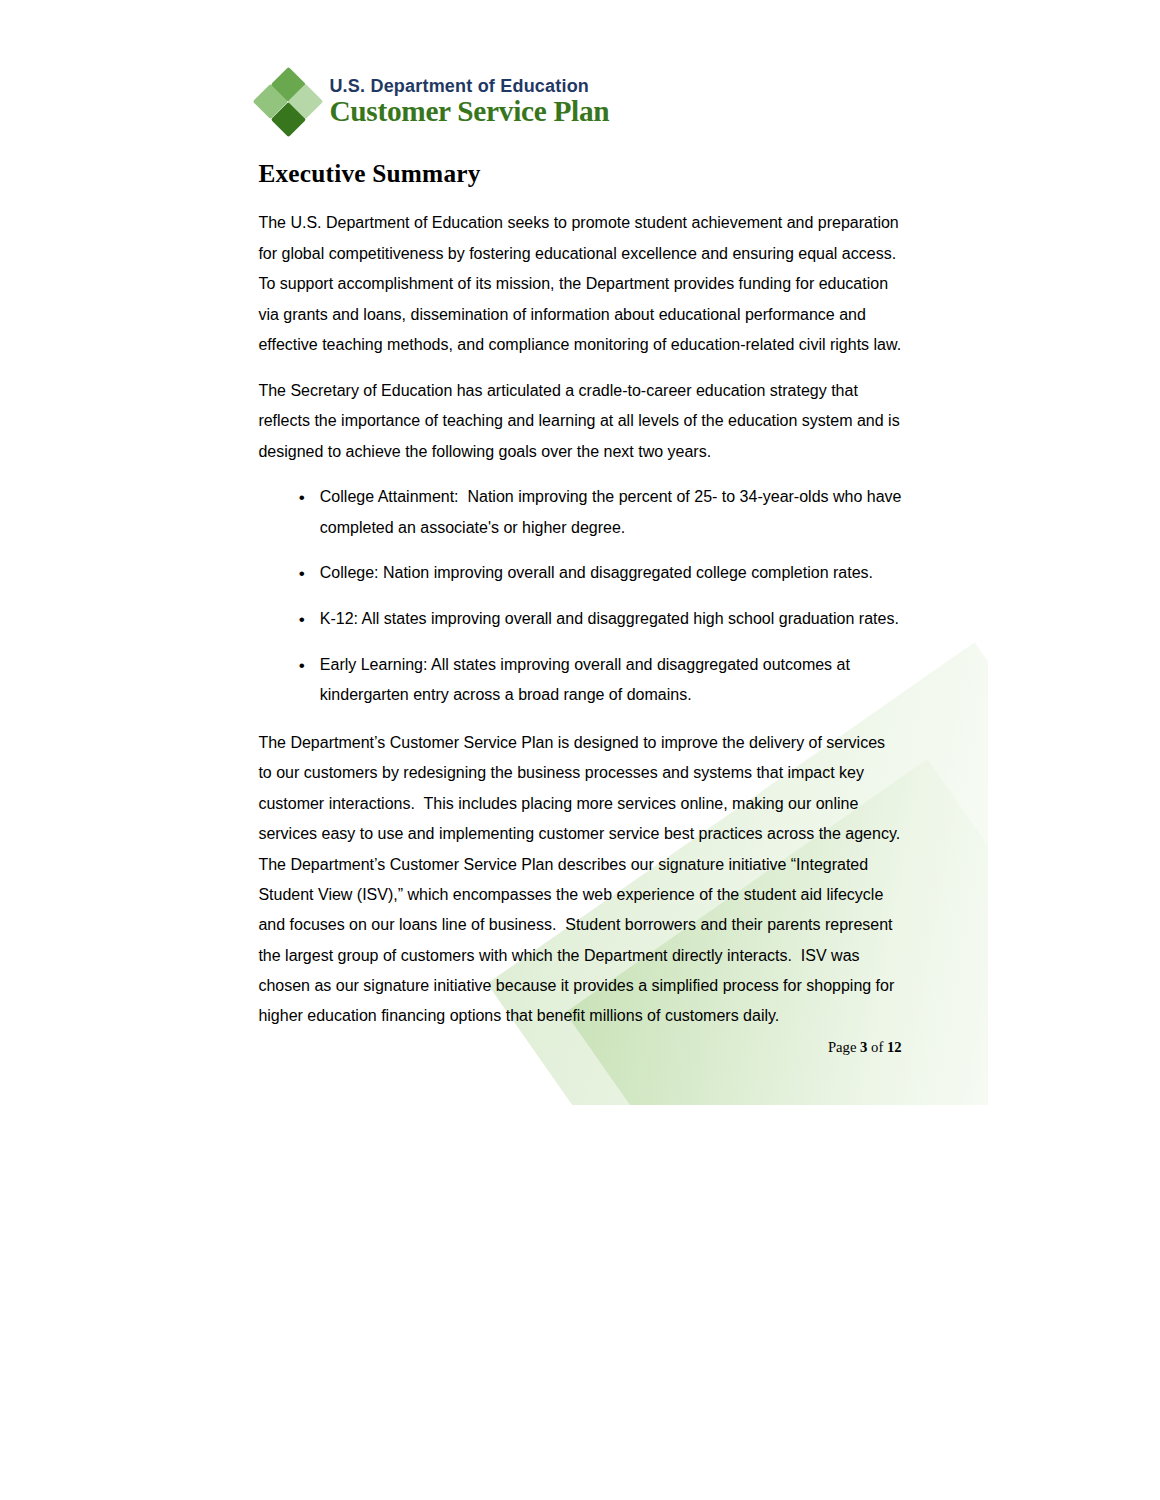U.S. Department of Education
Customer Service Plan
Executive Summary
The U.S. Department of Education seeks to promote student achievement and preparation for global competitiveness by fostering educational excellence and ensuring equal access. To support accomplishment of its mission, the Department provides funding for education via grants and loans, dissemination of information about educational performance and effective teaching methods, and compliance monitoring of education-related civil rights law.
The Secretary of Education has articulated a cradle-to-career education strategy that reflects the importance of teaching and learning at all levels of the education system and is designed to achieve the following goals over the next two years.
College Attainment: Nation improving the percent of 25- to 34-year-olds who have completed an associate's or higher degree.
College: Nation improving overall and disaggregated college completion rates.
K-12: All states improving overall and disaggregated high school graduation rates.
Early Learning: All states improving overall and disaggregated outcomes at kindergarten entry across a broad range of domains.
The Department’s Customer Service Plan is designed to improve the delivery of services to our customers by redesigning the business processes and systems that impact key customer interactions. This includes placing more services online, making our online services easy to use and implementing customer service best practices across the agency. The Department’s Customer Service Plan describes our signature initiative “Integrated Student View (ISV),” which encompasses the web experience of the student aid lifecycle and focuses on our loans line of business. Student borrowers and their parents represent the largest group of customers with which the Department directly interacts. ISV was chosen as our signature initiative because it provides a simplified process for shopping for higher education financing options that benefit millions of customers daily.
Page 3 of 12